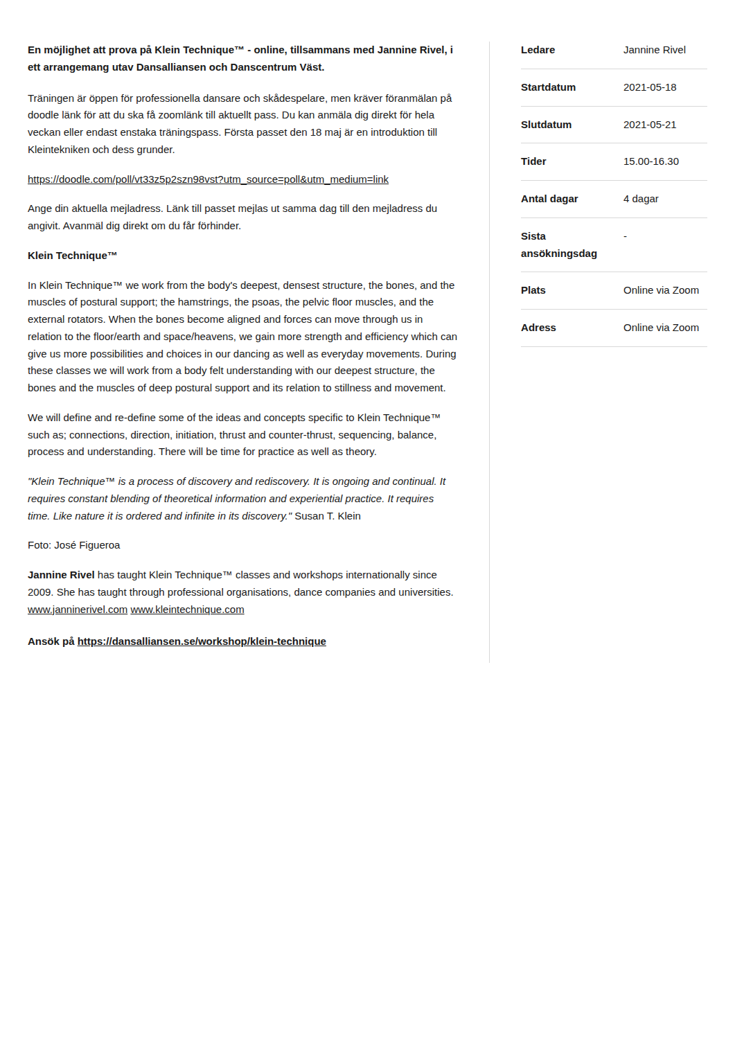En möjlighet att prova på Klein Technique™ - online, tillsammans med Jannine Rivel, i ett arrangemang utav Dansalliansen och Danscentrum Väst.
Träningen är öppen för professionella dansare och skådespelare, men kräver föranmälan på doodle länk för att du ska få zoomlänk till aktuellt pass. Du kan anmäla dig direkt för hela veckan eller endast enstaka träningspass. Första passet den 18 maj är en introduktion till Kleintekniken och dess grunder.
https://doodle.com/poll/vt33z5p2szn98vst?utm_source=poll&utm_medium=link
Ange din aktuella mejladress. Länk till passet mejlas ut samma dag till den mejladress du angivit. Avanmäl dig direkt om du får förhinder.
Klein Technique™
In Klein Technique™ we work from the body's deepest, densest structure, the bones, and the muscles of postural support; the hamstrings, the psoas, the pelvic floor muscles, and the external rotators. When the bones become aligned and forces can move through us in relation to the floor/earth and space/heavens, we gain more strength and efficiency which can give us more possibilities and choices in our dancing as well as everyday movements. During these classes we will work from a body felt understanding with our deepest structure, the bones and the muscles of deep postural support and its relation to stillness and movement.
We will define and re-define some of the ideas and concepts specific to Klein Technique™ such as; connections, direction, initiation, thrust and counter-thrust, sequencing, balance, process and understanding. There will be time for practice as well as theory.
"Klein Technique™ is a process of discovery and rediscovery. It is ongoing and continual. It requires constant blending of theoretical information and experiential practice. It requires time. Like nature it is ordered and infinite in its discovery." Susan T. Klein
Foto: José Figueroa
Jannine Rivel has taught Klein Technique™ classes and workshops internationally since 2009. She has taught through professional organisations, dance companies and universities. www.janninerivel.com www.kleintechnique.com
Ansök på https://dansalliansen.se/workshop/klein-technique
| Ledare | Jannine Rivel |
| Startdatum | 2021-05-18 |
| Slutdatum | 2021-05-21 |
| Tider | 15.00-16.30 |
| Antal dagar | 4 dagar |
| Sista ansökningsdag | - |
| Plats | Online via Zoom |
| Adress | Online via Zoom |